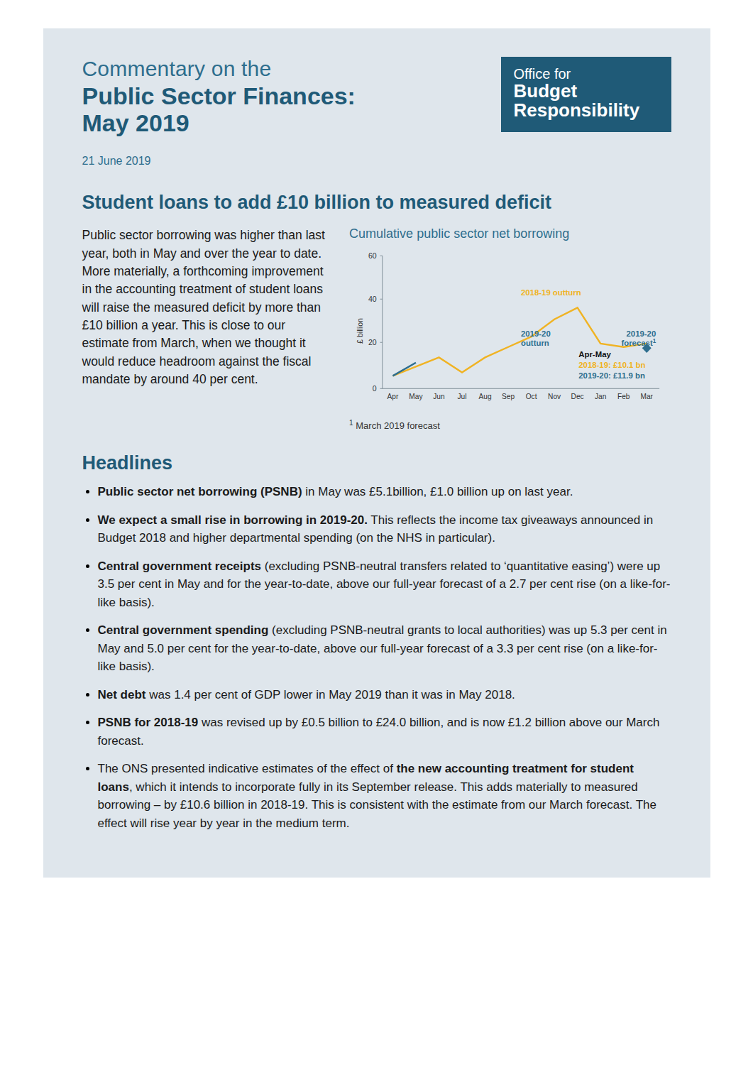Commentary on the
Public Sector Finances:
May 2019
21 June 2019
Office for Budget Responsibility
Student loans to add £10 billion to measured deficit
Public sector borrowing was higher than last year, both in May and over the year to date. More materially, a forthcoming improvement in the accounting treatment of student loans will raise the measured deficit by more than £10 billion a year. This is close to our estimate from March, when we thought it would reduce headroom against the fiscal mandate by around 40 per cent.
Cumulative public sector net borrowing
60 40 20 0 £ billion Apr May Jun Jul Aug Sep Oct Nov Dec Jan Feb Mar 2018-19 outturn 2019-20 outturn 2019-20 forecast1 Apr-May 2018-19: £10.1 bn 2019-20: £11.9 bn
1 March 2019 forecast
Headlines
Public sector net borrowing (PSNB) in May was £5.1billion, £1.0 billion up on last year.
We expect a small rise in borrowing in 2019-20. This reflects the income tax giveaways announced in Budget 2018 and higher departmental spending (on the NHS in particular).
Central government receipts (excluding PSNB-neutral transfers related to ‘quantitative easing’) were up 3.5 per cent in May and for the year-to-date, above our full-year forecast of a 2.7 per cent rise (on a like-for-like basis).
Central government spending (excluding PSNB-neutral grants to local authorities) was up 5.3 per cent in May and 5.0 per cent for the year-to-date, above our full-year forecast of a 3.3 per cent rise (on a like-for-like basis).
Net debt was 1.4 per cent of GDP lower in May 2019 than it was in May 2018.
PSNB for 2018-19 was revised up by £0.5 billion to £24.0 billion, and is now £1.2 billion above our March forecast.
The ONS presented indicative estimates of the effect of the new accounting treatment for student loans, which it intends to incorporate fully in its September release. This adds materially to measured borrowing – by £10.6 billion in 2018-19. This is consistent with the estimate from our March forecast. The effect will rise year by year in the medium term.